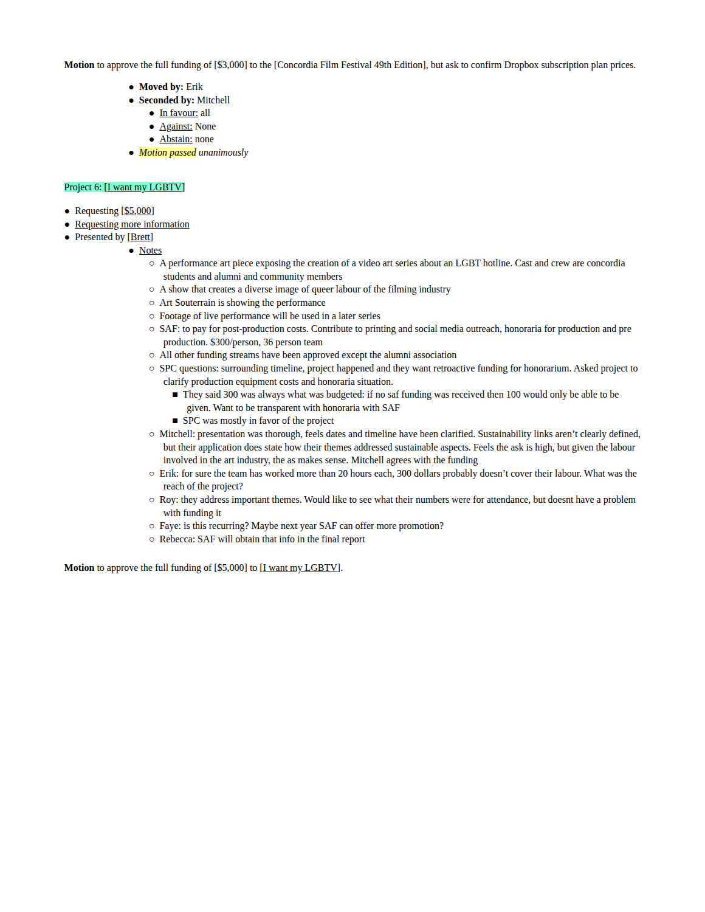Motion to approve the full funding of [$3,000] to the [Concordia Film Festival 49th Edition], but ask to confirm Dropbox subscription plan prices.
Moved by: Erik
Seconded by: Mitchell
In favour: all
Against: None
Abstain: none
Motion passed unanimously
Project 6: [I want my LGBTV]
Requesting [$5,000]
Requesting more information
Presented by [Brett]
Notes
A performance art piece exposing the creation of a video art series about an LGBT hotline. Cast and crew are concordia students and alumni and community members
A show that creates a diverse image of queer labour of the filming industry
Art Souterrain is showing the performance
Footage of live performance will be used in a later series
SAF: to pay for post-production costs. Contribute to printing and social media outreach, honoraria for production and pre production. $300/person, 36 person team
All other funding streams have been approved except the alumni association
SPC questions: surrounding timeline, project happened and they want retroactive funding for honorarium. Asked project to clarify production equipment costs and honoraria situation.
They said 300 was always what was budgeted: if no saf funding was received then 100 would only be able to be given. Want to be transparent with honoraria with SAF
SPC was mostly in favor of the project
Mitchell: presentation was thorough, feels dates and timeline have been clarified. Sustainability links aren’t clearly defined, but their application does state how their themes addressed sustainable aspects. Feels the ask is high, but given the labour involved in the art industry, the as makes sense. Mitchell agrees with the funding
Erik: for sure the team has worked more than 20 hours each, 300 dollars probably doesn’t cover their labour. What was the reach of the project?
Roy: they address important themes. Would like to see what their numbers were for attendance, but doesnt have a problem with funding it
Faye: is this recurring? Maybe next year SAF can offer more promotion?
Rebecca: SAF will obtain that info in the final report
Motion to approve the full funding of [$5,000] to [I want my LGBTV].